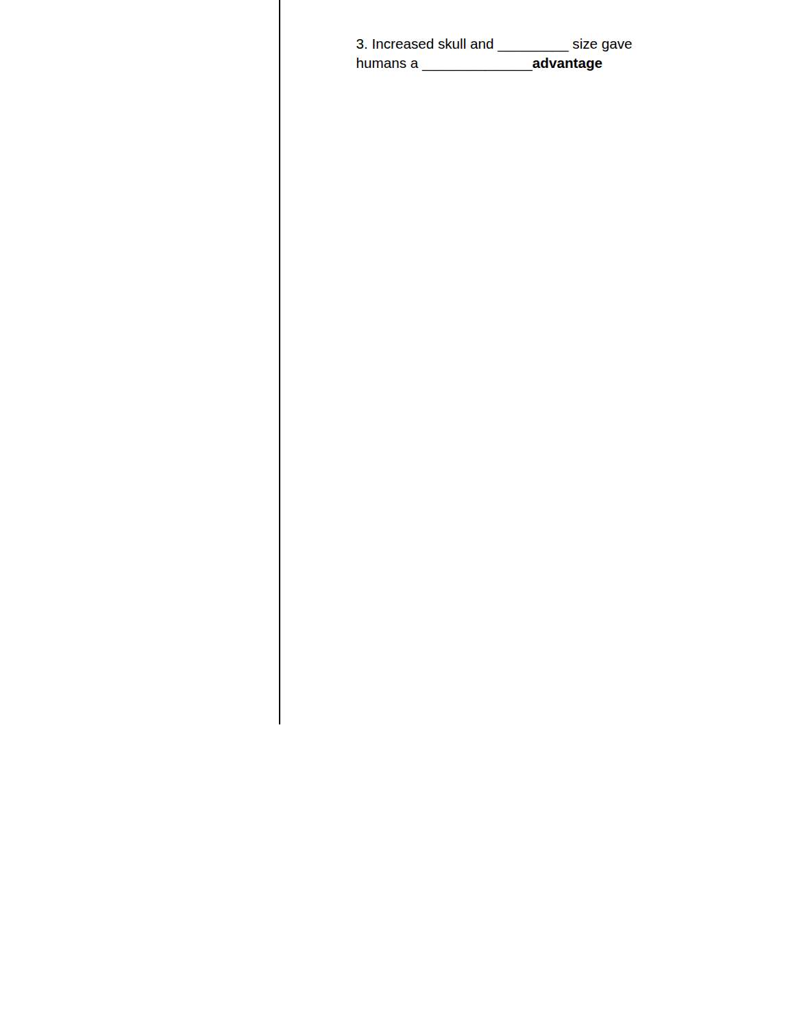3. Increased skull and _________ size gave humans a ______________advantage